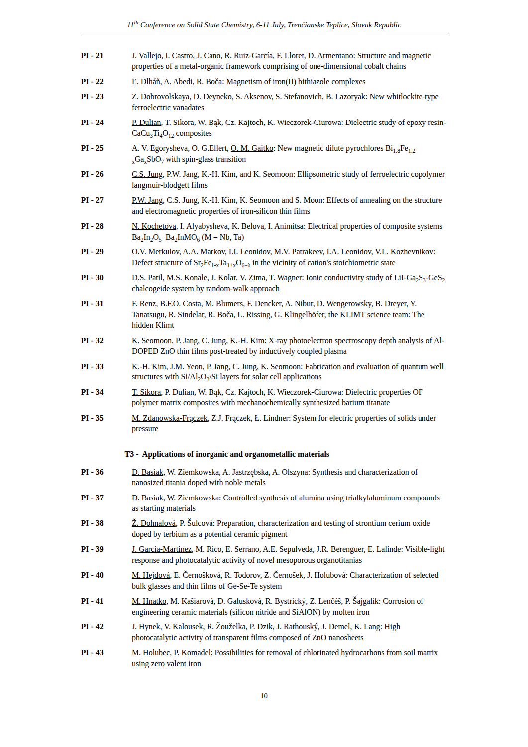11th Conference on Solid State Chemistry, 6-11 July, Trenčianske Teplice, Slovak Republic
PI - 21 J. Vallejo, I. Castro, J. Cano, R. Ruiz-García, F. Lloret, D. Armentano: Structure and magnetic properties of a metal-organic framework comprising of one-dimensional cobalt chains
PI - 22 Ľ. Dlháň, A. Abedi, R. Boča: Magnetism of iron(II) bithiazole complexes
PI - 23 Z. Dobrovolskaya, D. Deyneko, S. Aksenov, S. Stefanovich, B. Lazoryak: New whitlockite-type ferroelectric vanadates
PI - 24 P. Dulian, T. Sikora, W. Bąk, Cz. Kajtoch, K. Wieczorek-Ciurowa: Dielectric study of epoxy resin-CaCu3Ti4O12 composites
PI - 25 A. V. Egorysheva, O. G.Ellert, O. M. Gaitko: New magnetic dilute pyrochlores Bi1.8Fe1.2-xGaxSbO7 with spin-glass transition
PI - 26 C.S. Jung, P.W. Jang, K.-H. Kim, and K. Seomoon: Ellipsometric study of ferroelectric copolymer langmuir-blodgett films
PI - 27 P.W. Jang, C.S. Jung, K.-H. Kim, K. Seomoon and S. Moon: Effects of annealing on the structure and electromagnetic properties of iron-silicon thin films
PI - 28 N. Kochetova, I. Alyabysheva, K. Belova, I. Animitsa: Electrical properties of composite systems Ba2In2O5–Ba2InMO6 (M = Nb, Ta)
PI - 29 O.V. Merkulov, A.A. Markov, I.I. Leonidov, M.V. Patrakeev, I.A. Leonidov, V.L. Kozhevnikov: Defect structure of Sr2Fe1-xTa1+xO6−δ in the vicinity of cation's stoichiometric state
PI - 30 D.S. Patil, M.S. Konale, J. Kolar, V. Zima, T. Wagner: Ionic conductivity study of LiI-Ga2S3-GeS2 chalcogeide system by random-walk approach
PI - 31 F. Renz, B.F.O. Costa, M. Blumers, F. Dencker, A. Nibur, D. Wengerowsky, B. Dreyer, Y. Tanatsugu, R. Sindelar, R. Boča, L. Rissing, G. Klingelhöfer, the KLIMT science team: The hidden Klimt
PI - 32 K. Seomoon, P. Jang, C. Jung, K.-H. Kim: X-ray photoelectron spectroscopy depth analysis of Al-DOPED ZnO thin films post-treated by inductively coupled plasma
PI - 33 K.-H. Kim, J.M. Yeon, P. Jang, C. Jung, K. Seomoon: Fabrication and evaluation of quantum well structures with Si/Al2O3/Si layers for solar cell applications
PI - 34 T. Sikora, P. Dulian, W. Bąk, Cz. Kajtoch, K. Wieczorek-Ciurowa: Dielectric properties OF polymer matrix composites with mechanochemically synthesized barium titanate
PI - 35 M. Zdanowska-Frączek, Z.J. Frączek, Ł. Lindner: System for electric properties of solids under pressure
T3 - Applications of inorganic and organometallic materials
PI - 36 D. Basiak, W. Ziemkowska, A. Jastrzębska, A. Olszyna: Synthesis and characterization of nanosized titania doped with noble metals
PI - 37 D. Basiak, W. Ziemkowska: Controlled synthesis of alumina using trialkylaluminum compounds as starting materials
PI - 38 Ž. Dohnalová, P. Šulcová: Preparation, characterization and testing of strontium cerium oxide doped by terbium as a potential ceramic pigment
PI - 39 J. Garcia-Martinez, M. Rico, E. Serrano, A.E. Sepulveda, J.R. Berenguer, E. Lalinde: Visible-light response and photocatalytic activity of novel mesoporous organotitanias
PI - 40 M. Hejdová, E. Černošková, R. Todorov, Z. Černošek, J. Holubová: Characterization of selected bulk glasses and thin films of Ge-Se-Te system
PI - 41 M. Hnatko, M. Kašiarová, D. Galusková, R. Bystrický, Z. Lenčéš, P. Šajgalík: Corrosion of engineering ceramic materials (silicon nitride and SiAlON) by molten iron
PI - 42 J. Hynek, V. Kalousek, R. Žouželka, P. Dzik, J. Rathouský, J. Demel, K. Lang: High photocatalytic activity of transparent films composed of ZnO nanosheets
PI - 43 M. Holubec, P. Komadel: Possibilities for removal of chlorinated hydrocarbons from soil matrix using zero valent iron
10